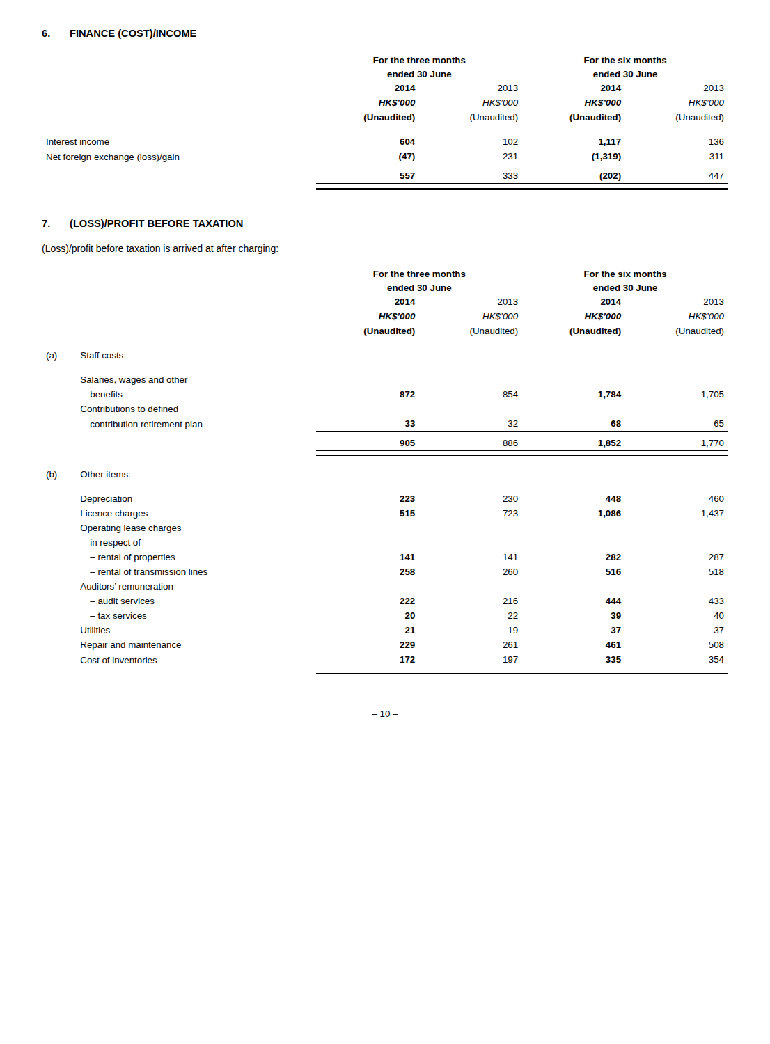6. FINANCE (COST)/INCOME
| | For the three months | For the six months |
| | ended 30 June | ended 30 June |
| | 2014 | 2013 | 2014 | 2013 |
| | HK$’000 | HK$’000 | HK$’000 | HK$’000 |
| | (Unaudited) | (Unaudited) | (Unaudited) | (Unaudited) |
| Interest income | 604 | 102 | 1,117 | 136 |
| Net foreign exchange (loss)/gain | (47) | 231 | (1,319) | 311 |
| | 557 | 333 | (202) | 447 |
7.(LOSS)/PROFIT BEFORE TAXATION
(Loss)/profit before taxation is arrived at after charging:
| | For the three months | For the six months |
| | ended 30 June | ended 30 June |
| | 2014 | 2013 | 2014 | 2013 |
| | HK$’000 | HK$’000 | HK$’000 | HK$’000 |
| | (Unaudited) | (Unaudited) | (Unaudited) | (Unaudited) |
| (a) | Staff costs: | | | | |
| | Salaries, wages and other | | | | |
| | benefits | 872 | 854 | 1,784 | 1,705 |
| | Contributions to defined | | | | |
| | contribution retirement plan | 33 | 32 | 68 | 65 |
| | 905 | 886 | 1,852 | 1,770 |
| (b) | Other items: | | | | |
| | Depreciation | 223 | 230 | 448 | 460 |
| | Licence charges | 515 | 723 | 1,086 | 1,437 |
| | Operating lease charges | | | | |
| | in respect of | | | | |
| | – rental of properties | 141 | 141 | 282 | 287 |
| | – rental of transmission lines | 258 | 260 | 516 | 518 |
| | Auditors’ remuneration | | | | |
| | – audit services | 222 | 216 | 444 | 433 |
| | – tax services | 20 | 22 | 39 | 40 |
| | Utilities | 21 | 19 | 37 | 37 |
| | Repair and maintenance | 229 | 261 | 461 | 508 |
| | Cost of inventories | 172 | 197 | 335 | 354 |
– 10 –